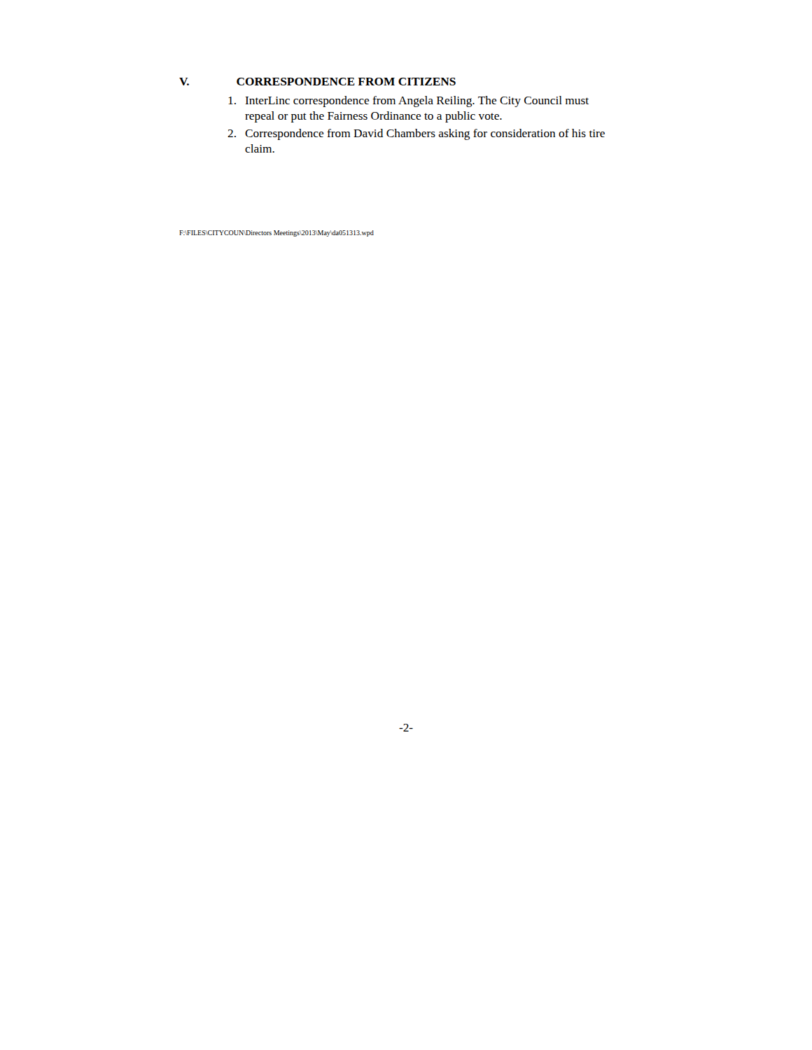V.
CORRESPONDENCE FROM CITIZENS
InterLinc correspondence from Angela Reiling. The City Council must repeal or put the Fairness Ordinance to a public vote.
Correspondence from David Chambers asking for consideration of his tire claim.
F:\FILES\CITYCOUN\Directors Meetings\2013\May\da051313.wpd
-2-